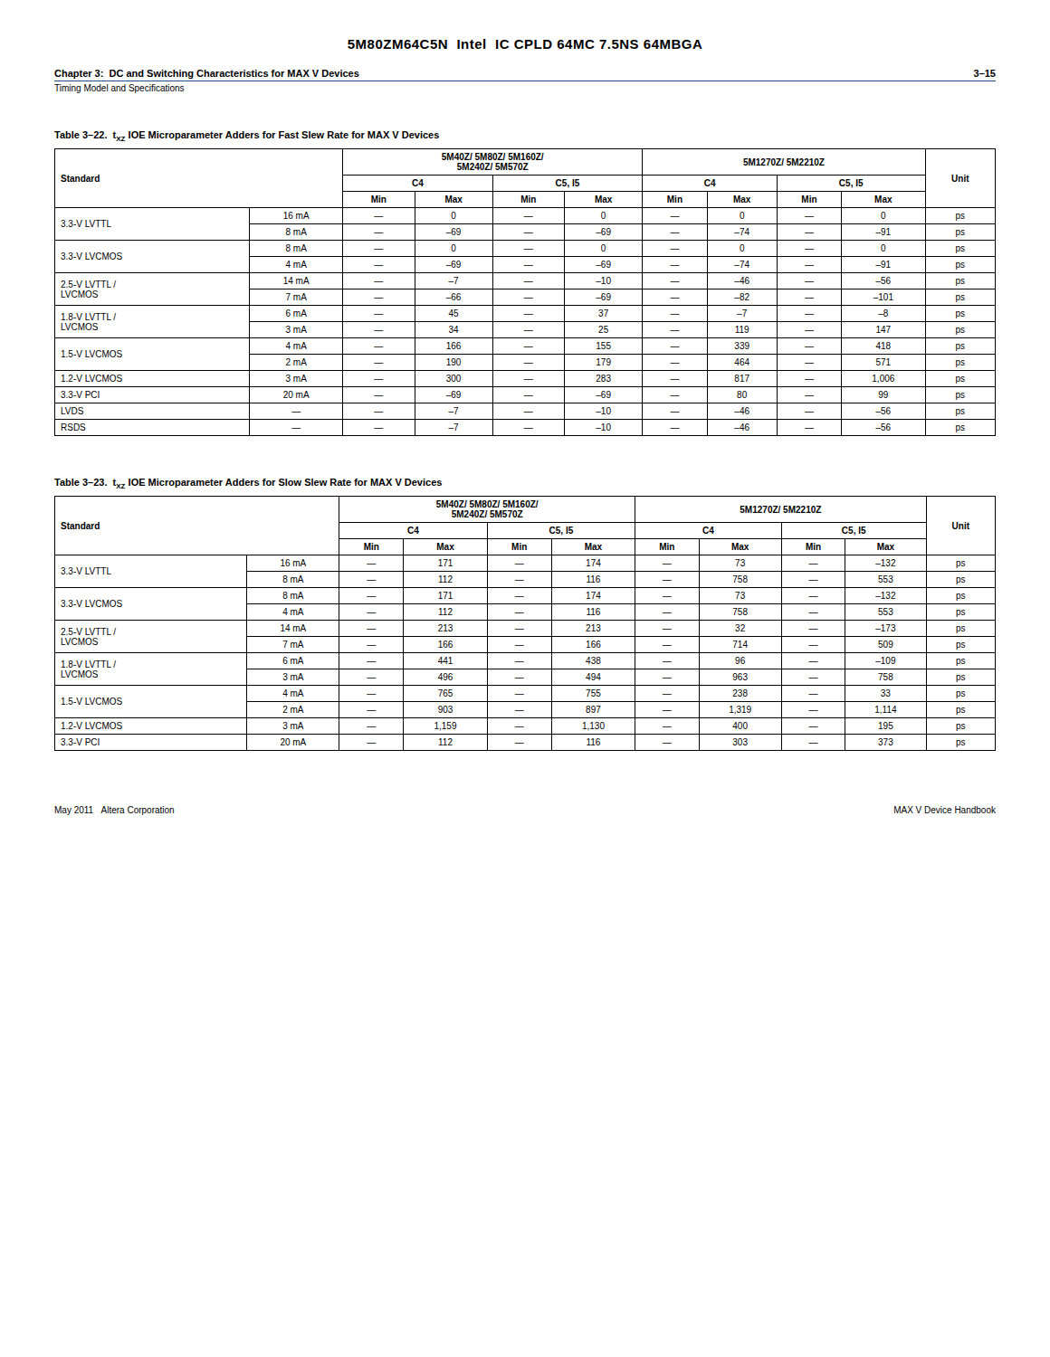5M80ZM64C5N Intel IC CPLD 64MC 7.5NS 64MBGA
Chapter 3: DC and Switching Characteristics for MAX V Devices 3–15
Timing Model and Specifications
Table 3–22. tXZ IOE Microparameter Adders for Fast Slew Rate for MAX V Devices
| Standard | 5M40Z/ 5M80Z/ 5M160Z/ 5M240Z/ 5M570Z | 5M1270Z/ 5M2210Z | Unit |
| --- | --- | --- | --- |
| C4 | C5, I5 | C4 | C5, I5 |
| Min | Max | Min | Max | Min | Max | Min | Max |
| 3.3-V LVTTL | 16 mA | — | 0 | — | 0 | — | 0 | — | 0 | ps |
| 8 mA | — | –69 | — | –69 | — | –74 | — | –91 | ps |
| 3.3-V LVCMOS | 8 mA | — | 0 | — | 0 | — | 0 | — | 0 | ps |
| 4 mA | — | –69 | — | –69 | — | –74 | — | –91 | ps |
| 2.5-V LVTTL / LVCMOS | 14 mA | — | –7 | — | –10 | — | –46 | — | –56 | ps |
| 7 mA | — | –66 | — | –69 | — | –82 | — | –101 | ps |
| 1.8-V LVTTL / LVCMOS | 6 mA | — | 45 | — | 37 | — | –7 | — | –8 | ps |
| 3 mA | — | 34 | — | 25 | — | 119 | — | 147 | ps |
| 1.5-V LVCMOS | 4 mA | — | 166 | — | 155 | — | 339 | — | 418 | ps |
| 2 mA | — | 190 | — | 179 | — | 464 | — | 571 | ps |
| 1.2-V LVCMOS | 3 mA | — | 300 | — | 283 | — | 817 | — | 1,006 | ps |
| 3.3-V PCI | 20 mA | — | –69 | — | –69 | — | 80 | — | 99 | ps |
| LVDS | — | — | –7 | — | –10 | — | –46 | — | –56 | ps |
| RSDS | — | — | –7 | — | –10 | — | –46 | — | –56 | ps |
Table 3–23. tXZ IOE Microparameter Adders for Slow Slew Rate for MAX V Devices
| Standard | 5M40Z/ 5M80Z/ 5M160Z/ 5M240Z/ 5M570Z | 5M1270Z/ 5M2210Z | Unit |
| --- | --- | --- | --- |
| C4 | C5, I5 | C4 | C5, I5 |
| Min | Max | Min | Max | Min | Max | Min | Max |
| 3.3-V LVTTL | 16 mA | — | 171 | — | 174 | — | 73 | — | –132 | ps |
| 8 mA | — | 112 | — | 116 | — | 758 | — | 553 | ps |
| 3.3-V LVCMOS | 8 mA | — | 171 | — | 174 | — | 73 | — | –132 | ps |
| 4 mA | — | 112 | — | 116 | — | 758 | — | 553 | ps |
| 2.5-V LVTTL / LVCMOS | 14 mA | — | 213 | — | 213 | — | 32 | — | –173 | ps |
| 7 mA | — | 166 | — | 166 | — | 714 | — | 509 | ps |
| 1.8-V LVTTL / LVCMOS | 6 mA | — | 441 | — | 438 | — | 96 | — | –109 | ps |
| 3 mA | — | 496 | — | 494 | — | 963 | — | 758 | ps |
| 1.5-V LVCMOS | 4 mA | — | 765 | — | 755 | — | 238 | — | 33 | ps |
| 2 mA | — | 903 | — | 897 | — | 1,319 | — | 1,114 | ps |
| 1.2-V LVCMOS | 3 mA | — | 1,159 | — | 1,130 | — | 400 | — | 195 | ps |
| 3.3-V PCI | 20 mA | — | 112 | — | 116 | — | 303 | — | 373 | ps |
May 2011 Altera Corporation MAX V Device Handbook